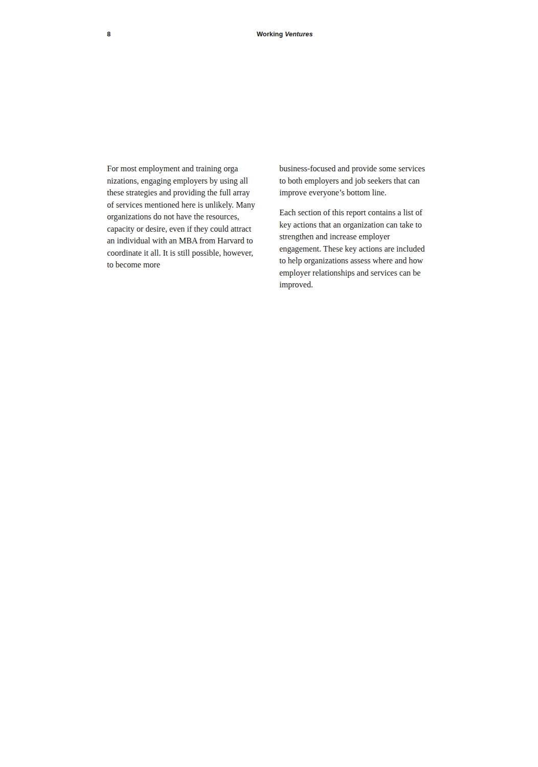8
Working Ventures
For most employment and training orga​nizations, engaging employers by using all these strategies and providing the full array of services mentioned here is unlikely. Many organizations do not have the resources, capacity or desire, even if they could attract an individual with an MBA from Harvard to coordinate it all. It is still possible, however, to become more
business-focused and provide some services to both employers and job seekers that can improve everyone’s bottom line.
Each section of this report contains a list of key actions that an organization can take to strengthen and increase employer engagement. These key actions are included to help organizations assess where and how employer relationships and services can be improved.